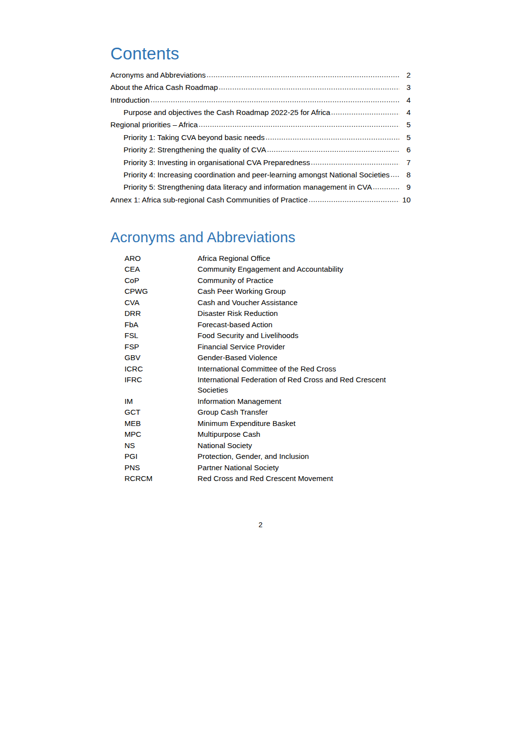Contents
Acronyms and Abbreviations .................................................................................................................................. 2
About the Africa Cash Roadmap ......................................................................................................................... 3
Introduction ................................................................................................................................................................. 4
Purpose and objectives the Cash Roadmap 2022-25 for Africa ................................................................................. 4
Regional priorities – Africa ............................................................................................................................................. 5
Priority 1: Taking CVA beyond basic needs ................................................................................................................. 5
Priority 2: Strengthening the quality of CVA ................................................................................................................ 6
Priority 3: Investing in organisational CVA Preparedness ......................................................................................... 7
Priority 4: Increasing coordination and peer-learning amongst National Societies ............................................ 8
Priority 5: Strengthening data literacy and information management in CVA ....................................................... 9
Annex 1: Africa sub-regional Cash Communities of Practice ............................................................................................. 10
Acronyms and Abbreviations
ARO
Africa Regional Office
CEA
Community Engagement and Accountability
CoP
Community of Practice
CPWG
Cash Peer Working Group
CVA
Cash and Voucher Assistance
DRR
Disaster Risk Reduction
FbA
Forecast-based Action
FSL
Food Security and Livelihoods
FSP
Financial Service Provider
GBV
Gender-Based Violence
ICRC
International Committee of the Red Cross
IFRC
International Federation of Red Cross and Red Crescent Societies
IM
Information Management
GCT
Group Cash Transfer
MEB
Minimum Expenditure Basket
MPC
Multipurpose Cash
NS
National Society
PGI
Protection, Gender, and Inclusion
PNS
Partner National Society
RCRCM
Red Cross and Red Crescent Movement
2